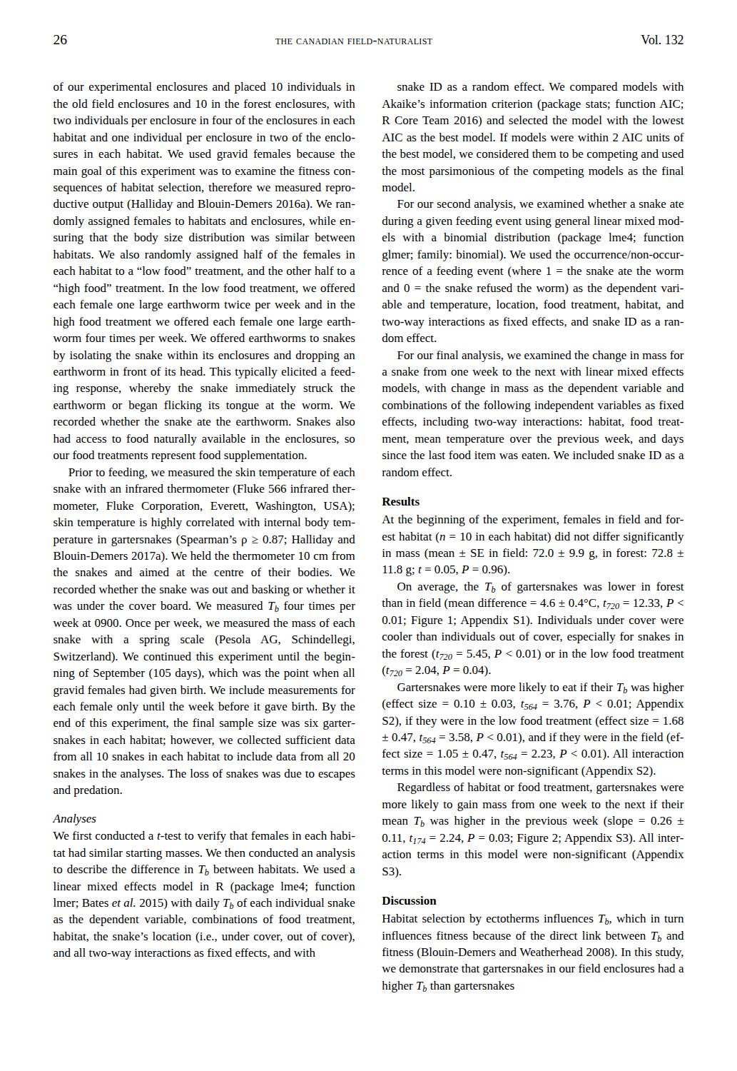26 The Canadian Field-Naturalist Vol. 132
of our experimental enclosures and placed 10 individuals in the old field enclosures and 10 in the forest enclosures, with two individuals per enclosure in four of the enclosures in each habitat and one individual per enclosure in two of the enclosures in each habitat. We used gravid females because the main goal of this experiment was to examine the fitness consequences of habitat selection, therefore we measured reproductive output (Halliday and Blouin-Demers 2016a). We randomly assigned females to habitats and enclosures, while ensuring that the body size distribution was similar between habitats. We also randomly assigned half of the females in each habitat to a “low food” treatment, and the other half to a “high food” treatment. In the low food treatment, we offered each female one large earthworm twice per week and in the high food treatment we offered each female one large earthworm four times per week. We offered earthworms to snakes by isolating the snake within its enclosures and dropping an earthworm in front of its head. This typically elicited a feeding response, whereby the snake immediately struck the earthworm or began flicking its tongue at the worm. We recorded whether the snake ate the earthworm. Snakes also had access to food naturally available in the enclosures, so our food treatments represent food supplementation.
Prior to feeding, we measured the skin temperature of each snake with an infrared thermometer (Fluke 566 infrared thermometer, Fluke Corporation, Everett, Washington, USA); skin temperature is highly correlated with internal body temperature in gartersnakes (Spearman’s ρ ≥ 0.87; Halliday and Blouin-Demers 2017a). We held the thermometer 10 cm from the snakes and aimed at the centre of their bodies. We recorded whether the snake was out and basking or whether it was under the cover board. We measured Tb four times per week at 0900. Once per week, we measured the mass of each snake with a spring scale (Pesola AG, Schindellegi, Switzerland). We continued this experiment until the beginning of September (105 days), which was the point when all gravid females had given birth. We include measurements for each female only until the week before it gave birth. By the end of this experiment, the final sample size was six gartersnakes in each habitat; however, we collected sufficient data from all 10 snakes in each habitat to include data from all 20 snakes in the analyses. The loss of snakes was due to escapes and predation.
Analyses
We first conducted a t-test to verify that females in each habitat had similar starting masses. We then conducted an analysis to describe the difference in Tb between habitats. We used a linear mixed effects model in R (package lme4; function lmer; Bates et al. 2015) with daily Tb of each individual snake as the dependent variable, combinations of food treatment, habitat, the snake’s location (i.e., under cover, out of cover), and all two-way interactions as fixed effects, and with
snake ID as a random effect. We compared models with Akaike’s information criterion (package stats; function AIC; R Core Team 2016) and selected the model with the lowest AIC as the best model. If models were within 2 AIC units of the best model, we considered them to be competing and used the most parsimonious of the competing models as the final model.
For our second analysis, we examined whether a snake ate during a given feeding event using general linear mixed models with a binomial distribution (package lme4; function glmer; family: binomial). We used the occurrence/non-occurrence of a feeding event (where 1 = the snake ate the worm and 0 = the snake refused the worm) as the dependent variable and temperature, location, food treatment, habitat, and two-way interactions as fixed effects, and snake ID as a random effect.
For our final analysis, we examined the change in mass for a snake from one week to the next with linear mixed effects models, with change in mass as the dependent variable and combinations of the following independent variables as fixed effects, including two-way interactions: habitat, food treatment, mean temperature over the previous week, and days since the last food item was eaten. We included snake ID as a random effect.
Results
At the beginning of the experiment, females in field and forest habitat (n = 10 in each habitat) did not differ significantly in mass (mean ± SE in field: 72.0 ± 9.9 g, in forest: 72.8 ± 11.8 g; t = 0.05, P = 0.96).
On average, the Tb of gartersnakes was lower in forest than in field (mean difference = 4.6 ± 0.4°C, t720 = 12.33, P < 0.01; Figure 1; Appendix S1). Individuals under cover were cooler than individuals out of cover, especially for snakes in the forest (t720 = 5.45, P < 0.01) or in the low food treatment (t720 = 2.04, P = 0.04).
Gartersnakes were more likely to eat if their Tb was higher (effect size = 0.10 ± 0.03, t564 = 3.76, P < 0.01; Appendix S2), if they were in the low food treatment (effect size = 1.68 ± 0.47, t564 = 3.58, P < 0.01), and if they were in the field (effect size = 1.05 ± 0.47, t564 = 2.23, P < 0.01). All interaction terms in this model were non-significant (Appendix S2).
Regardless of habitat or food treatment, gartersnakes were more likely to gain mass from one week to the next if their mean Tb was higher in the previous week (slope = 0.26 ± 0.11, t174 = 2.24, P = 0.03; Figure 2; Appendix S3). All interaction terms in this model were non-significant (Appendix S3).
Discussion
Habitat selection by ectotherms influences Tb, which in turn influences fitness because of the direct link between Tb and fitness (Blouin-Demers and Weatherhead 2008). In this study, we demonstrate that gartersnakes in our field enclosures had a higher Tb than gartersnakes